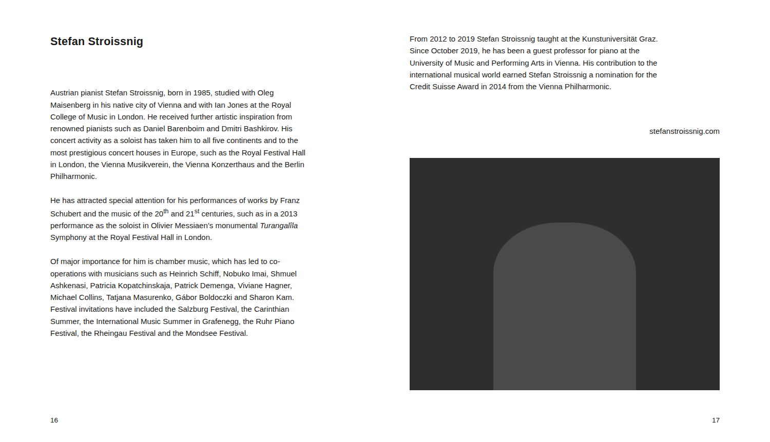Stefan Stroissnig
Austrian pianist Stefan Stroissnig, born in 1985, studied with Oleg Maisenberg in his native city of Vienna and with Ian Jones at the Royal College of Music in London. He received further artistic inspiration from renowned pianists such as Daniel Barenboim and Dmitri Bashkirov. His concert activity as a soloist has taken him to all five continents and to the most prestigious concert houses in Europe, such as the Royal Festival Hall in London, the Vienna Musikverein, the Vienna Konzerthaus and the Berlin Philharmonic.
He has attracted special attention for his performances of works by Franz Schubert and the music of the 20th and 21st centuries, such as in a 2013 performance as the soloist in Olivier Messiaen’s monumental Turangalîla Symphony at the Royal Festival Hall in London.
Of major importance for him is chamber music, which has led to co-operations with musicians such as Heinrich Schiff, Nobuko Imai, Shmuel Ashkenasi, Patricia Kopatchinskaja, Patrick Demenga, Viviane Hagner, Michael Collins, Tatjana Masurenko, Gábor Boldoczki and Sharon Kam. Festival invitations have included the Salzburg Festival, the Carinthian Summer, the International Music Summer in Grafenegg, the Ruhr Piano Festival, the Rheingau Festival and the Mondsee Festival.
16
From 2012 to 2019 Stefan Stroissnig taught at the Kunstuniversität Graz. Since October 2019, he has been a guest professor for piano at the University of Music and Performing Arts in Vienna. His contribution to the international musical world earned Stefan Stroissnig a nomination for the Credit Suisse Award in 2014 from the Vienna Philharmonic.
stefanstroissnig.com
17